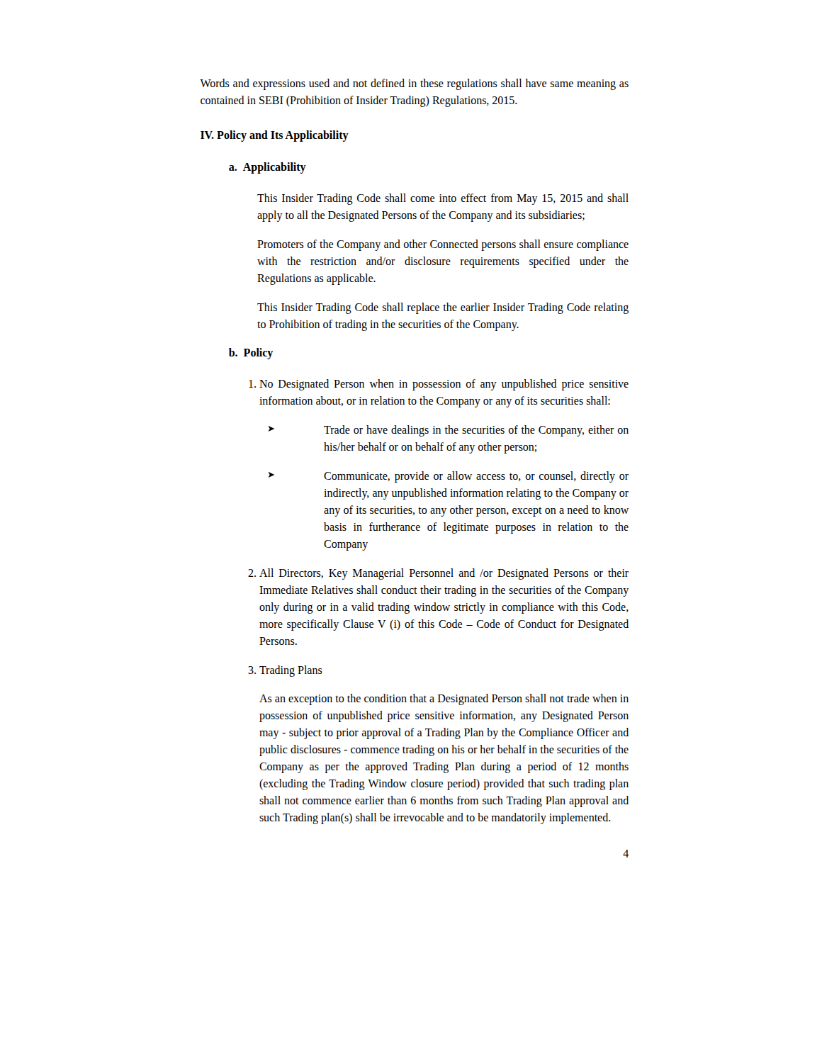Words and expressions used and not defined in these regulations shall have same meaning as contained in SEBI (Prohibition of Insider Trading) Regulations, 2015.
IV. Policy and Its Applicability
a. Applicability
This Insider Trading Code shall come into effect from May 15, 2015 and shall apply to all the Designated Persons of the Company and its subsidiaries;
Promoters of the Company and other Connected persons shall ensure compliance with the restriction and/or disclosure requirements specified under the Regulations as applicable.
This Insider Trading Code shall replace the earlier Insider Trading Code relating to Prohibition of trading in the securities of the Company.
b. Policy
No Designated Person when in possession of any unpublished price sensitive information about, or in relation to the Company or any of its securities shall:
Trade or have dealings in the securities of the Company, either on his/her behalf or on behalf of any other person;
Communicate, provide or allow access to, or counsel, directly or indirectly, any unpublished information relating to the Company or any of its securities, to any other person, except on a need to know basis in furtherance of legitimate purposes in relation to the Company
All Directors, Key Managerial Personnel and /or Designated Persons or their Immediate Relatives shall conduct their trading in the securities of the Company only during or in a valid trading window strictly in compliance with this Code, more specifically Clause V (i) of this Code – Code of Conduct for Designated Persons.
Trading Plans
As an exception to the condition that a Designated Person shall not trade when in possession of unpublished price sensitive information, any Designated Person may - subject to prior approval of a Trading Plan by the Compliance Officer and public disclosures - commence trading on his or her behalf in the securities of the Company as per the approved Trading Plan during a period of 12 months (excluding the Trading Window closure period) provided that such trading plan shall not commence earlier than 6 months from such Trading Plan approval and such Trading plan(s) shall be irrevocable and to be mandatorily implemented.
4